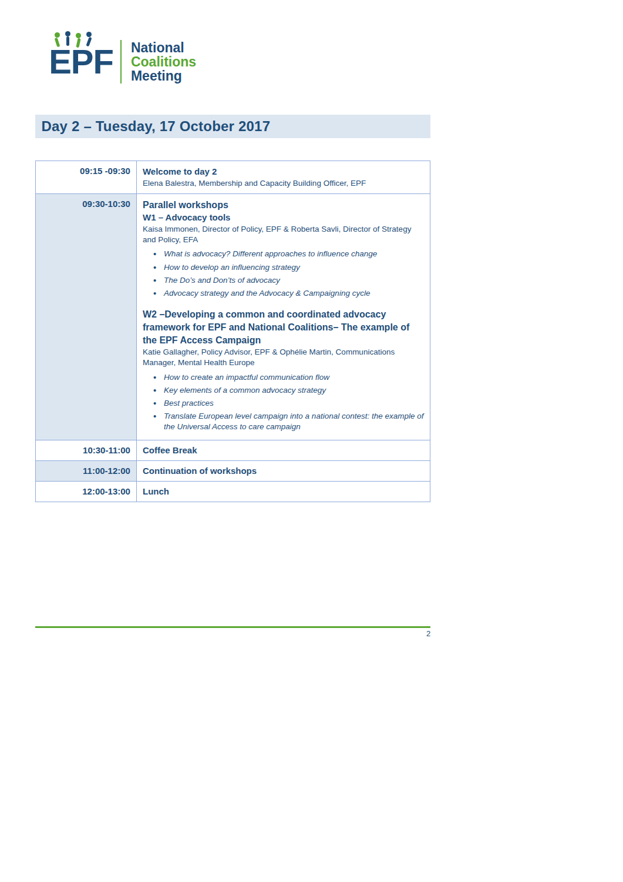EPF
National
Coalitions
Meeting
Day 2 – Tuesday, 17 October 2017
| 09:15 -09:30 | Welcome to day 2 Elena Balestra, Membership and Capacity Building Officer, EPF |
| 09:30-10:30 | Parallel workshops W1 – Advocacy tools Kaisa Immonen, Director of Policy, EPF & Roberta Savli, Director of Strategy and Policy, EFA What is advocacy? Different approaches to influence change How to develop an influencing strategy The Do’s and Don’ts of advocacy Advocacy strategy and the Advocacy & Campaigning cycle W2 –Developing a common and coordinated advocacy framework for EPF and National Coalitions– The example of the EPF Access Campaign Katie Gallagher, Policy Advisor, EPF & Ophélie Martin, Communications Manager, Mental Health Europe How to create an impactful communication flow Key elements of a common advocacy strategy Best practices Translate European level campaign into a national contest: the example of the Universal Access to care campaign |
| 10:30-11:00 | Coffee Break |
| 11:00-12:00 | Continuation of workshops |
| 12:00-13:00 | Lunch |
2